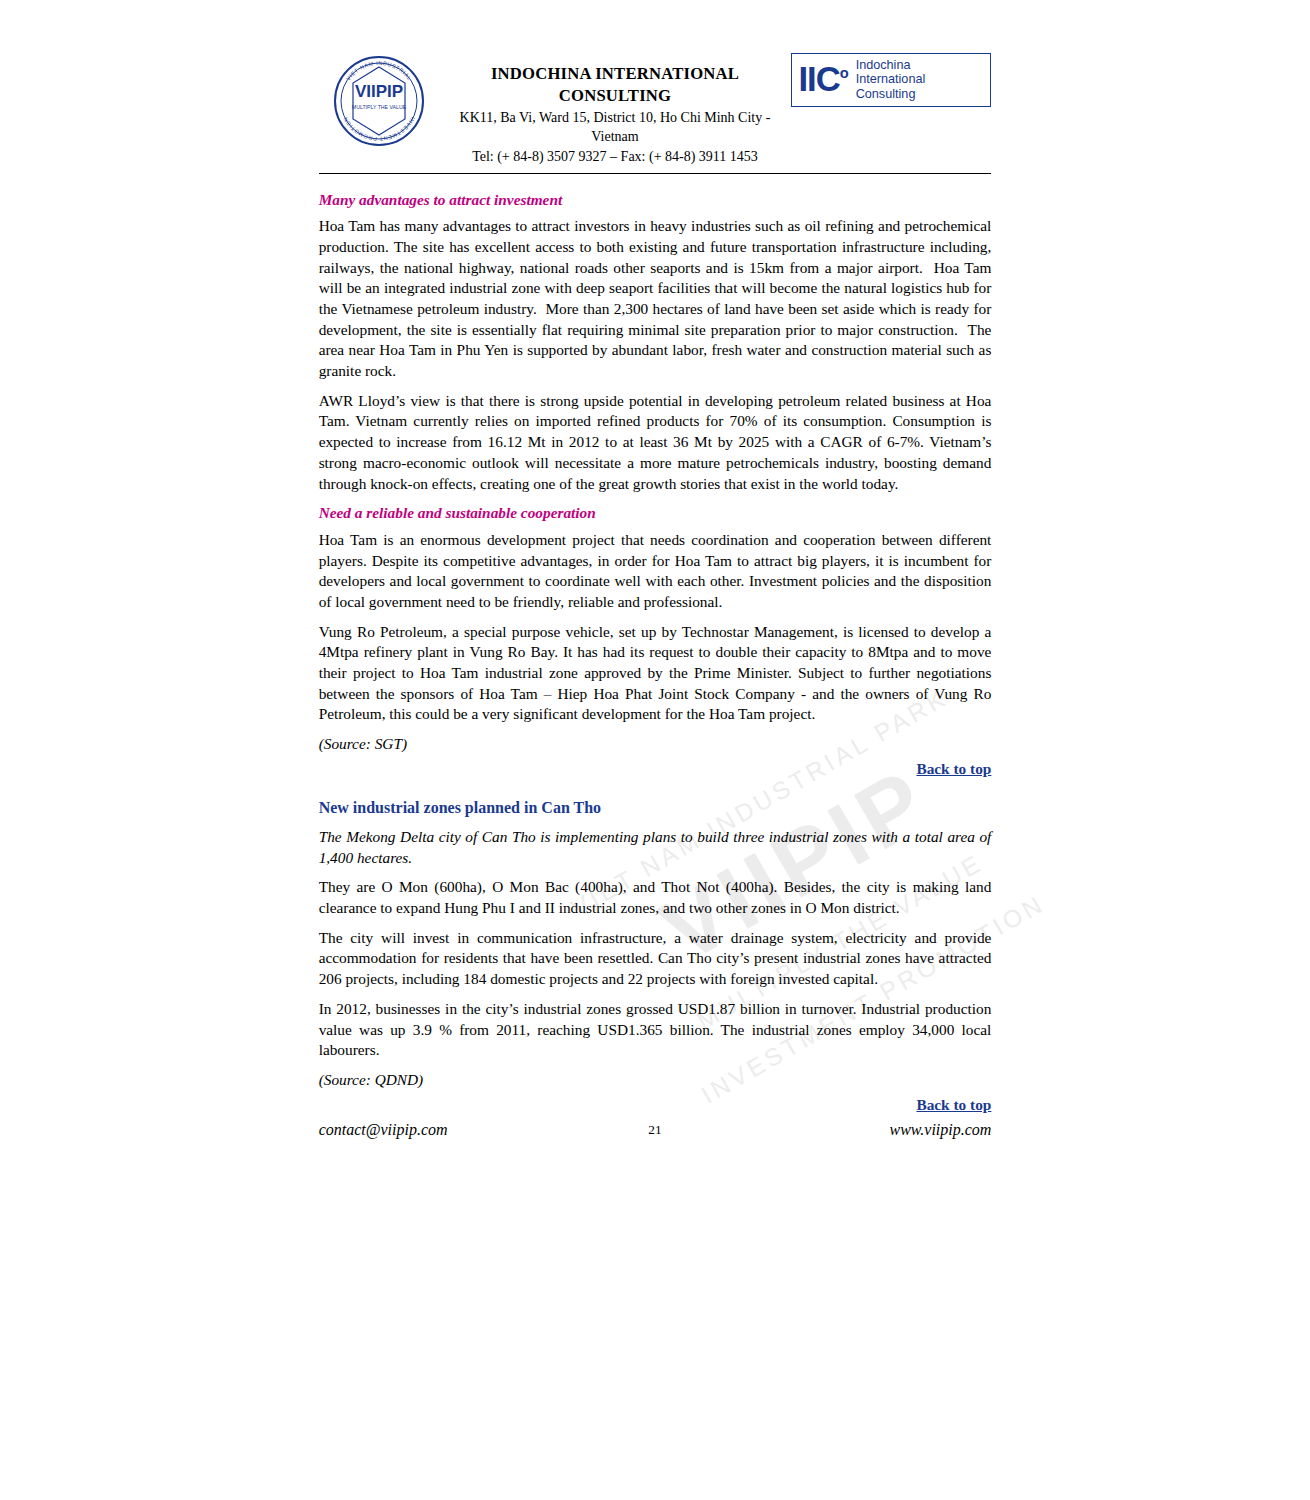VIIPIP MULTIPLY THE VALUE VIET NAM INDUSTRIAL INVESTMENT PROMOTION
INDOCHINA INTERNATIONAL CONSULTING
KK11, Ba Vi, Ward 15, District 10, Ho Chi Minh City - Vietnam
Tel: (+ 84-8) 3507 9327 – Fax: (+ 84-8) 3911 1453
IICo
Indochina
International
Consulting
Many advantages to attract investment
Hoa Tam has many advantages to attract investors in heavy industries such as oil refining and petrochemical production. The site has excellent access to both existing and future transportation infrastructure including, railways, the national highway, national roads other seaports and is 15km from a major airport. Hoa Tam will be an integrated industrial zone with deep seaport facilities that will become the natural logistics hub for the Vietnamese petroleum industry. More than 2,300 hectares of land have been set aside which is ready for development, the site is essentially flat requiring minimal site preparation prior to major construction. The area near Hoa Tam in Phu Yen is supported by abundant labor, fresh water and construction material such as granite rock.
AWR Lloyd’s view is that there is strong upside potential in developing petroleum related business at Hoa Tam. Vietnam currently relies on imported refined products for 70% of its consumption. Consumption is expected to increase from 16.12 Mt in 2012 to at least 36 Mt by 2025 with a CAGR of 6-7%. Vietnam’s strong macro-economic outlook will necessitate a more mature petrochemicals industry, boosting demand through knock-on effects, creating one of the great growth stories that exist in the world today.
Need a reliable and sustainable cooperation
Hoa Tam is an enormous development project that needs coordination and cooperation between different players. Despite its competitive advantages, in order for Hoa Tam to attract big players, it is incumbent for developers and local government to coordinate well with each other. Investment policies and the disposition of local government need to be friendly, reliable and professional.
Vung Ro Petroleum, a special purpose vehicle, set up by Technostar Management, is licensed to develop a 4Mtpa refinery plant in Vung Ro Bay. It has had its request to double their capacity to 8Mtpa and to move their project to Hoa Tam industrial zone approved by the Prime Minister. Subject to further negotiations between the sponsors of Hoa Tam – Hiep Hoa Phat Joint Stock Company - and the owners of Vung Ro Petroleum, this could be a very significant development for the Hoa Tam project.
(Source: SGT)
Back to top
New industrial zones planned in Can Tho
The Mekong Delta city of Can Tho is implementing plans to build three industrial zones with a total area of 1,400 hectares.
They are O Mon (600ha), O Mon Bac (400ha), and Thot Not (400ha). Besides, the city is making land clearance to expand Hung Phu I and II industrial zones, and two other zones in O Mon district.
The city will invest in communication infrastructure, a water drainage system, electricity and provide accommodation for residents that have been resettled. Can Tho city’s present industrial zones have attracted 206 projects, including 184 domestic projects and 22 projects with foreign invested capital.
In 2012, businesses in the city’s industrial zones grossed USD1.87 billion in turnover. Industrial production value was up 3.9 % from 2011, reaching USD1.365 billion. The industrial zones employ 34,000 local labourers.
(Source: QDND)
Back to top
VIET NAM INDUSTRIAL PARK VIIPIP MULTIPLY THE VALUE INVESTMENT PROMOTION
contact@viipip.com
21
www.viipip.com